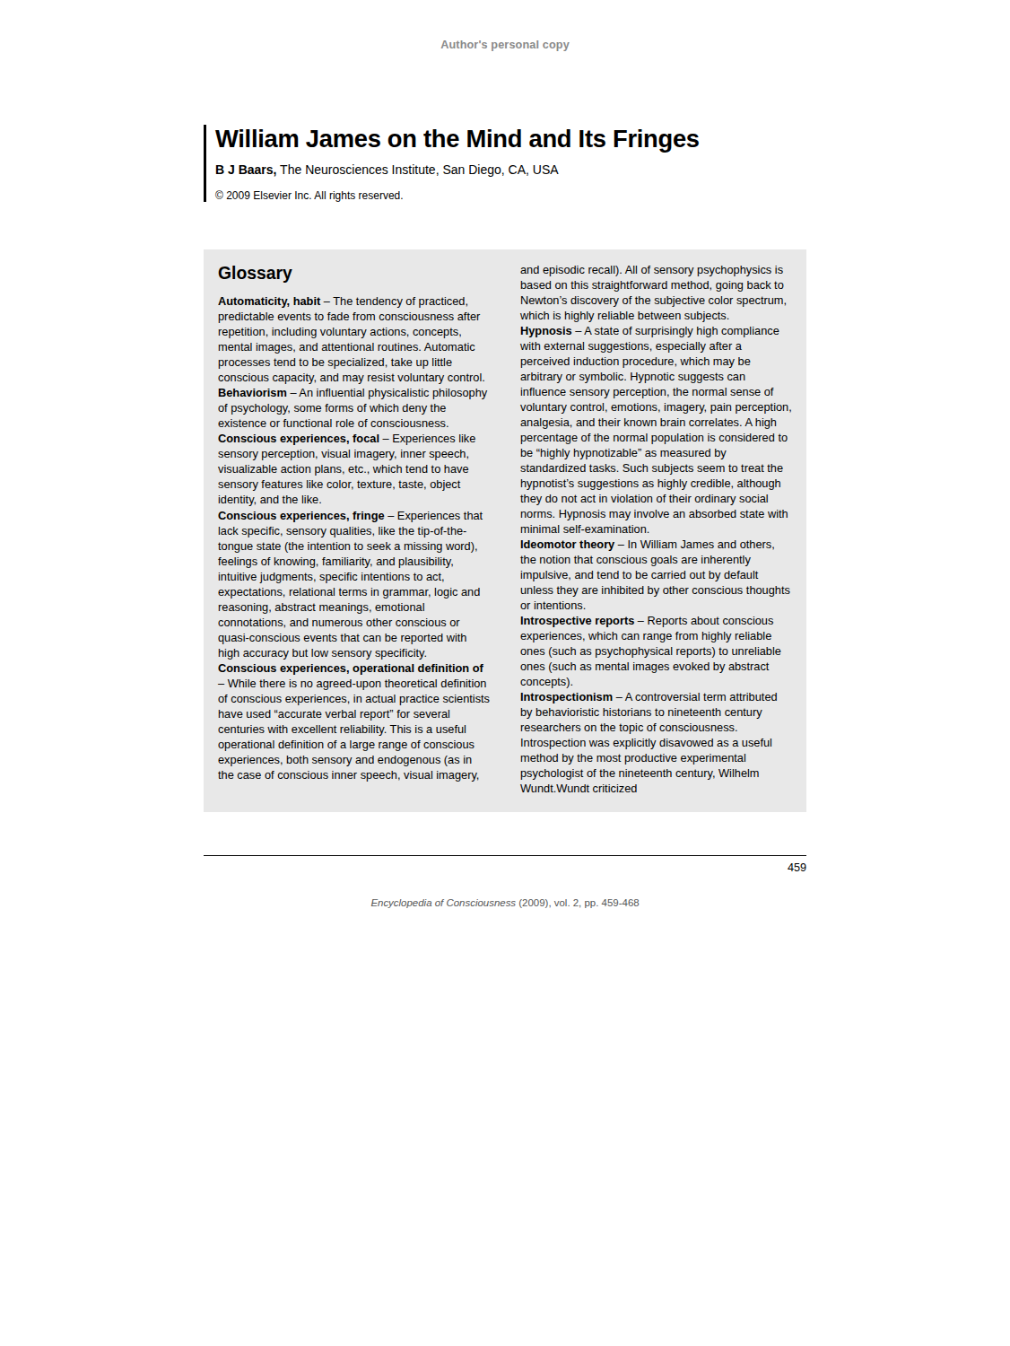Author's personal copy
William James on the Mind and Its Fringes
B J Baars, The Neurosciences Institute, San Diego, CA, USA
© 2009 Elsevier Inc. All rights reserved.
Glossary
Automaticity, habit – The tendency of practiced, predictable events to fade from consciousness after repetition, including voluntary actions, concepts, mental images, and attentional routines. Automatic processes tend to be specialized, take up little conscious capacity, and may resist voluntary control.
Behaviorism – An influential physicalistic philosophy of psychology, some forms of which deny the existence or functional role of consciousness.
Conscious experiences, focal – Experiences like sensory perception, visual imagery, inner speech, visualizable action plans, etc., which tend to have sensory features like color, texture, taste, object identity, and the like.
Conscious experiences, fringe – Experiences that lack specific, sensory qualities, like the tip-of-the-tongue state (the intention to seek a missing word), feelings of knowing, familiarity, and plausibility, intuitive judgments, specific intentions to act, expectations, relational terms in grammar, logic and reasoning, abstract meanings, emotional connotations, and numerous other conscious or quasi-conscious events that can be reported with high accuracy but low sensory specificity.
Conscious experiences, operational definition of – While there is no agreed-upon theoretical definition of conscious experiences, in actual practice scientists have used “accurate verbal report” for several centuries with excellent reliability. This is a useful operational definition of a large range of conscious experiences, both sensory and endogenous (as in the case of conscious inner speech, visual imagery, and episodic recall). All of sensory psychophysics is based on this straightforward method, going back to Newton’s discovery of the subjective color spectrum, which is highly reliable between subjects.
Hypnosis – A state of surprisingly high compliance with external suggestions, especially after a perceived induction procedure, which may be arbitrary or symbolic. Hypnotic suggests can influence sensory perception, the normal sense of voluntary control, emotions, imagery, pain perception, analgesia, and their known brain correlates. A high percentage of the normal population is considered to be “highly hypnotizable” as measured by standardized tasks. Such subjects seem to treat the hypnotist’s suggestions as highly credible, although they do not act in violation of their ordinary social norms. Hypnosis may involve an absorbed state with minimal self-examination.
Ideomotor theory – In William James and others, the notion that conscious goals are inherently impulsive, and tend to be carried out by default unless they are inhibited by other conscious thoughts or intentions.
Introspective reports – Reports about conscious experiences, which can range from highly reliable ones (such as psychophysical reports) to unreliable ones (such as mental images evoked by abstract concepts).
Introspectionism – A controversial term attributed by behavioristic historians to nineteenth century researchers on the topic of consciousness. Introspection was explicitly disavowed as a useful method by the most productive experimental psychologist of the nineteenth century, Wilhelm Wundt.Wundt criticized
459
Encyclopedia of Consciousness (2009), vol. 2, pp. 459-468